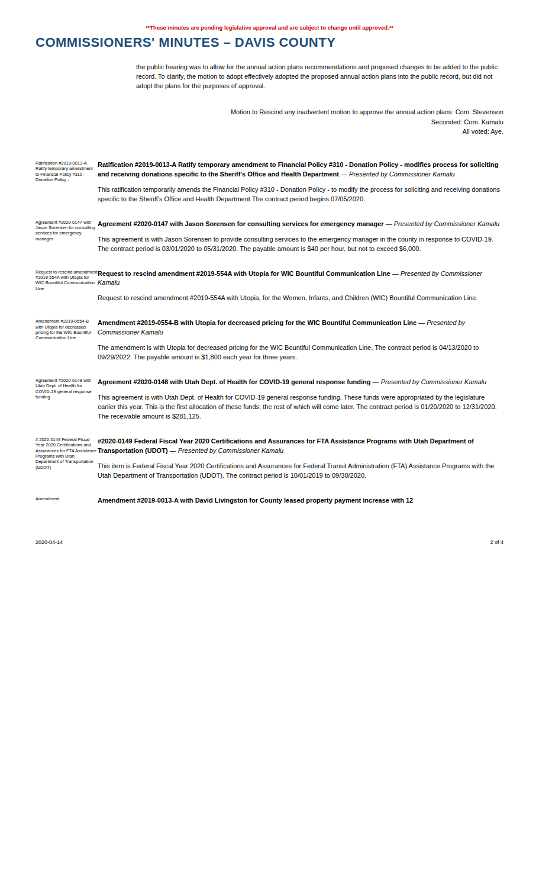**These minutes are pending legislative approval and are subject to change until approved.**
COMMISSIONERS' MINUTES – DAVIS COUNTY
the public hearing was to allow for the annual action plans recommendations and proposed changes to be added to the public record. To clarify, the motion to adopt effectively adopted the proposed annual action plans into the public record, but did not adopt the plans for the purposes of approval.
Motion to Rescind any inadvertent motion to approve the annual action plans: Com. Stevenson
Seconded: Com. Kamalu
All voted: Aye.
| Ratification #2019-0013-A Ratify temporary amendment to Financial Policy #310 - Donation Policy - | Ratification #2019-0013-A Ratify temporary amendment to Financial Policy #310 - Donation Policy - modifies process for soliciting and receiving donations specific to the Sheriff's Office and Health Department — Presented by Commissioner Kamalu This ratification temporarily amends the Financial Policy #310 - Donation Policy - to modify the process for soliciting and receiving donations specific to the Sheriff's Office and Health Department The contract period begins 07/05/2020. |
| Agreement #2020-0147 with Jason Sorensen for consulting services for emergency manager | Agreement #2020-0147 with Jason Sorensen for consulting services for emergency manager — Presented by Commissioner Kamalu This agreement is with Jason Sorensen to provide consulting services to the emergency manager in the county in response to COVID-19. The contract period is 03/01/2020 to 05/31/2020. The payable amount is $40 per hour, but not to exceed $6,000. |
| Request to rescind amendment #2019-554A with Utopia for WIC Bountiful Communication Line | Request to rescind amendment #2019-554A with Utopia for WIC Bountiful Communication Line — Presented by Commissioner Kamalu Request to rescind amendment #2019-554A with Utopia, for the Women, Infants, and Children (WIC) Bountiful Communication Line. |
| Amendment #2019-0554-B with Utopia for decreased pricing for the WIC Bountiful Communication Line | Amendment #2019-0554-B with Utopia for decreased pricing for the WIC Bountiful Communication Line — Presented by Commissioner Kamalu The amendment is with Utopia for decreased pricing for the WIC Bountiful Communication Line. The contract period is 04/13/2020 to 09/29/2022. The payable amount is $1,800 each year for three years. |
| Agreement #2020-0148 with Utah Dept. of Health for COVID-19 general response funding | Agreement #2020-0148 with Utah Dept. of Health for COVID-19 general response funding — Presented by Commissioner Kamalu This agreement is with Utah Dept. of Health for COVID-19 general response funding. These funds were appropriated by the legislature earlier this year. This is the first allocation of these funds; the rest of which will come later. The contract period is 01/20/2020 to 12/31/2020. The receivable amount is $281,125. |
| # 2020-0149 Federal Fiscal Year 2020 Certifications and Assurances for FTA Assistance Programs with Utah Department of Transportation (UDOT) | #2020-0149 Federal Fiscal Year 2020 Certifications and Assurances for FTA Assistance Programs with Utah Department of Transportation (UDOT) — Presented by Commissioner Kamalu This item is Federal Fiscal Year 2020 Certifications and Assurances for Federal Transit Administration (FTA) Assistance Programs with the Utah Department of Transportation (UDOT). The contract period is 10/01/2019 to 09/30/2020. |
| Amendment | Amendment #2019-0013-A with David Livingston for County leased property payment increase with 12 |
2020-04-14 2 of 4